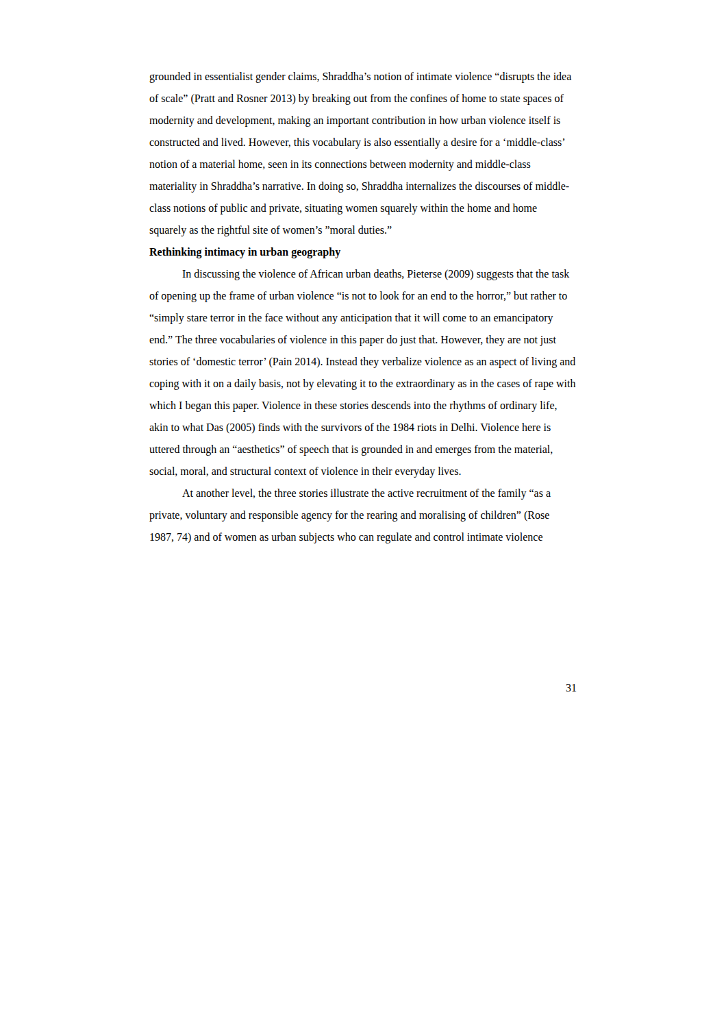grounded in essentialist gender claims, Shraddha’s notion of intimate violence “disrupts the idea of scale” (Pratt and Rosner 2013) by breaking out from the confines of home to state spaces of modernity and development, making an important contribution in how urban violence itself is constructed and lived. However, this vocabulary is also essentially a desire for a ‘middle-class’ notion of a material home, seen in its connections between modernity and middle-class materiality in Shraddha’s narrative. In doing so, Shraddha internalizes the discourses of middle-class notions of public and private, situating women squarely within the home and home squarely as the rightful site of women’s ”moral duties.”
Rethinking intimacy in urban geography
In discussing the violence of African urban deaths, Pieterse (2009) suggests that the task of opening up the frame of urban violence “is not to look for an end to the horror,” but rather to “simply stare terror in the face without any anticipation that it will come to an emancipatory end.” The three vocabularies of violence in this paper do just that. However, they are not just stories of ‘domestic terror’ (Pain 2014). Instead they verbalize violence as an aspect of living and coping with it on a daily basis, not by elevating it to the extraordinary as in the cases of rape with which I began this paper. Violence in these stories descends into the rhythms of ordinary life, akin to what Das (2005) finds with the survivors of the 1984 riots in Delhi. Violence here is uttered through an “aesthetics” of speech that is grounded in and emerges from the material, social, moral, and structural context of violence in their everyday lives.
At another level, the three stories illustrate the active recruitment of the family “as a private, voluntary and responsible agency for the rearing and moralising of children” (Rose 1987, 74) and of women as urban subjects who can regulate and control intimate violence
31